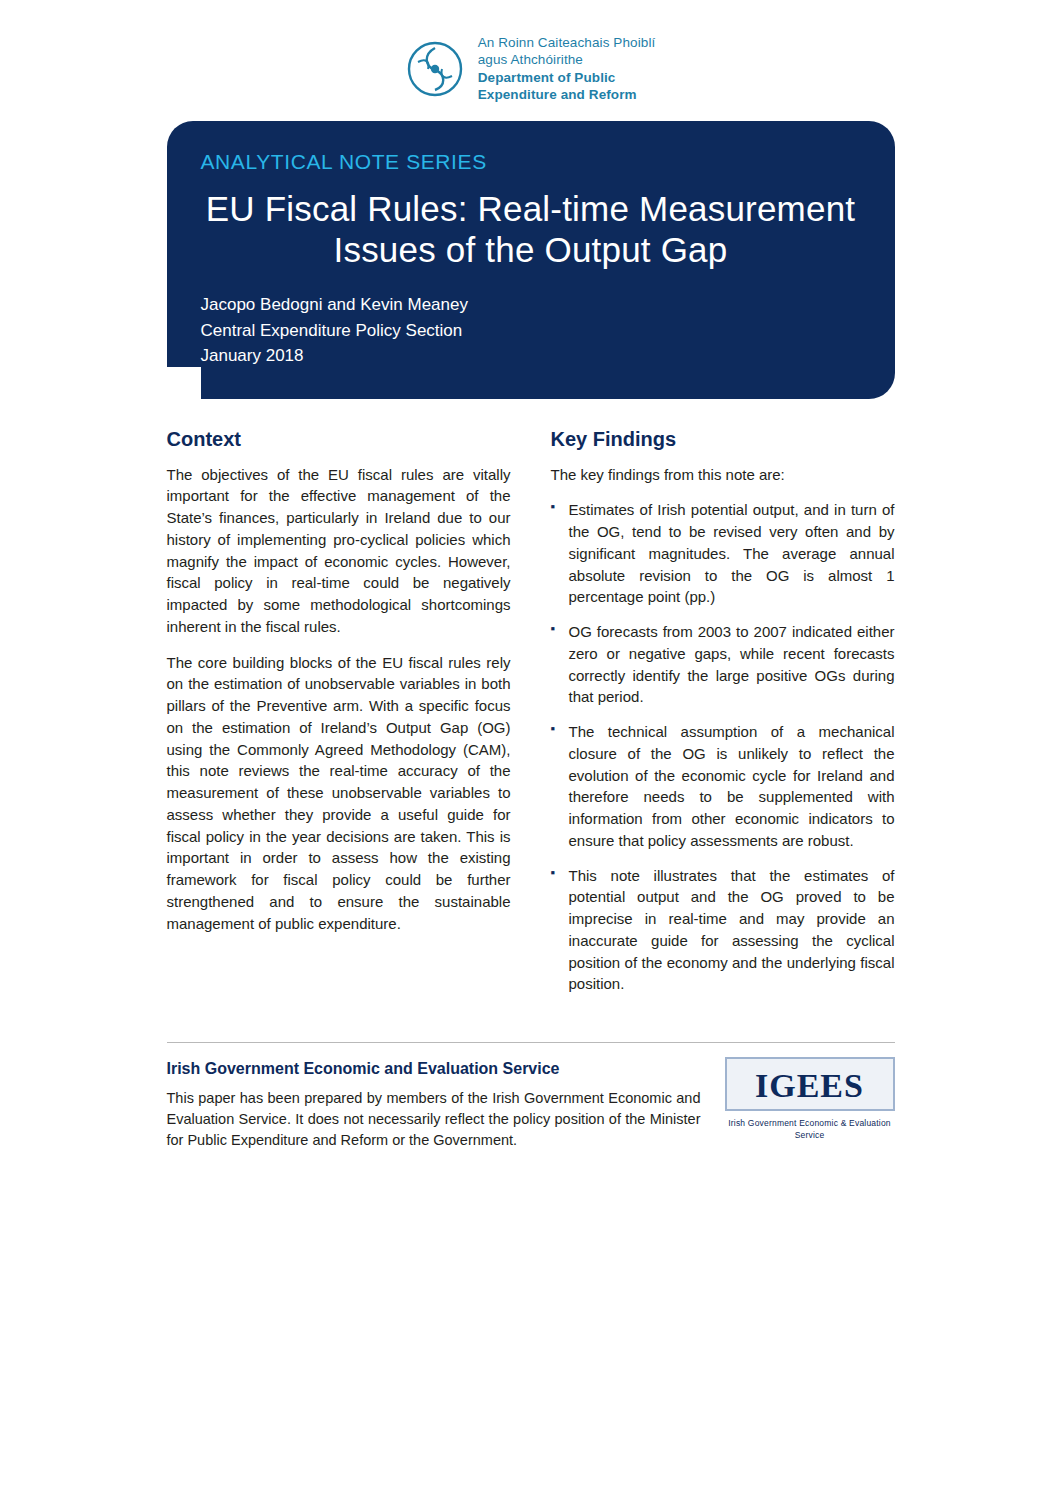An Roinn Caiteachais Phoiblí
agus Athchóirithe
Department of Public
Expenditure and Reform
ANALYTICAL NOTE SERIES
EU Fiscal Rules: Real-time Measurement
Issues of the Output Gap
Jacopo Bedogni and Kevin Meaney
Central Expenditure Policy Section
January 2018
Context
The objectives of the EU fiscal rules are vitally important for the effective management of the State’s finances, particularly in Ireland due to our history of implementing pro-cyclical policies which magnify the impact of economic cycles. However, fiscal policy in real-time could be negatively impacted by some methodological shortcomings inherent in the fiscal rules.
The core building blocks of the EU fiscal rules rely on the estimation of unobservable variables in both pillars of the Preventive arm. With a specific focus on the estimation of Ireland’s Output Gap (OG) using the Commonly Agreed Methodology (CAM), this note reviews the real-time accuracy of the measurement of these unobservable variables to assess whether they provide a useful guide for fiscal policy in the year decisions are taken. This is important in order to assess how the existing framework for fiscal policy could be further strengthened and to ensure the sustainable management of public expenditure.
Key Findings
The key findings from this note are:
Estimates of Irish potential output, and in turn of the OG, tend to be revised very often and by significant magnitudes. The average annual absolute revision to the OG is almost 1 percentage point (pp.)
OG forecasts from 2003 to 2007 indicated either zero or negative gaps, while recent forecasts correctly identify the large positive OGs during that period.
The technical assumption of a mechanical closure of the OG is unlikely to reflect the evolution of the economic cycle for Ireland and therefore needs to be supplemented with information from other economic indicators to ensure that policy assessments are robust.
This note illustrates that the estimates of potential output and the OG proved to be imprecise in real-time and may provide an inaccurate guide for assessing the cyclical position of the economy and the underlying fiscal position.
Irish Government Economic and Evaluation Service
This paper has been prepared by members of the Irish Government Economic and Evaluation Service. It does not necessarily reflect the policy position of the Minister for Public Expenditure and Reform or the Government.
IGEES
Irish Government Economic & Evaluation Service